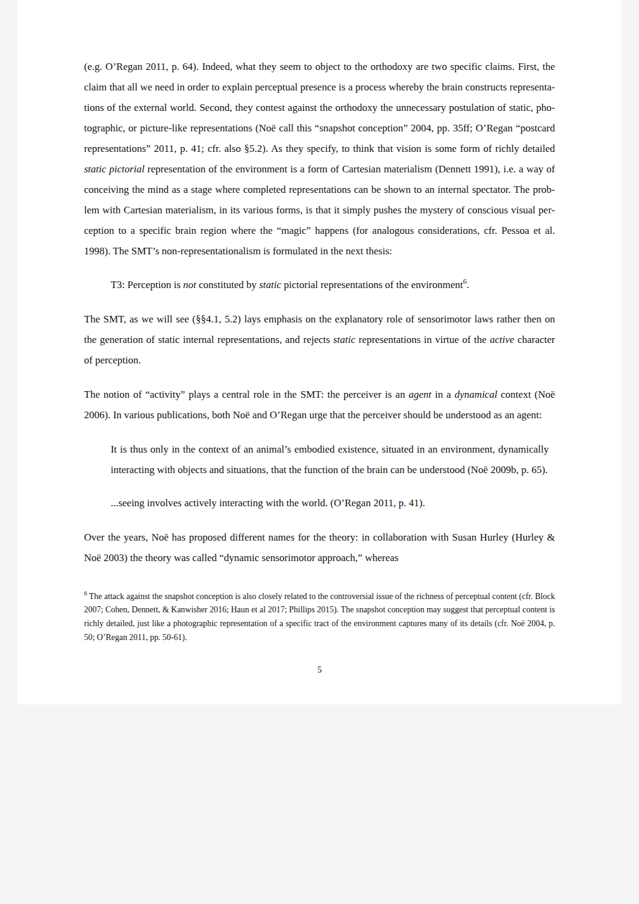(e.g. O’Regan 2011, p. 64). Indeed, what they seem to object to the orthodoxy are two specific claims. First, the claim that all we need in order to explain perceptual presence is a process whereby the brain constructs representations of the external world. Second, they contest against the orthodoxy the unnecessary postulation of static, photographic, or picture-like representations (Noë call this “snapshot conception” 2004, pp. 35ff; O’Regan “postcard representations” 2011, p. 41; cfr. also §5.2). As they specify, to think that vision is some form of richly detailed static pictorial representation of the environment is a form of Cartesian materialism (Dennett 1991), i.e. a way of conceiving the mind as a stage where completed representations can be shown to an internal spectator. The problem with Cartesian materialism, in its various forms, is that it simply pushes the mystery of conscious visual perception to a specific brain region where the “magic” happens (for analogous considerations, cfr. Pessoa et al. 1998). The SMT’s non-representationalism is formulated in the next thesis:
T3: Perception is not constituted by static pictorial representations of the environment6.
The SMT, as we will see (§§4.1, 5.2) lays emphasis on the explanatory role of sensorimotor laws rather then on the generation of static internal representations, and rejects static representations in virtue of the active character of perception.
The notion of “activity” plays a central role in the SMT: the perceiver is an agent in a dynamical context (Noë 2006). In various publications, both Noë and O’Regan urge that the perceiver should be understood as an agent:
It is thus only in the context of an animal’s embodied existence, situated in an environment, dynamically interacting with objects and situations, that the function of the brain can be understood (Noë 2009b, p. 65).
...seeing involves actively interacting with the world. (O’Regan 2011, p. 41).
Over the years, Noë has proposed different names for the theory: in collaboration with Susan Hurley (Hurley & Noë 2003) the theory was called “dynamic sensorimotor approach,” whereas
6 The attack against the snapshot conception is also closely related to the controversial issue of the richness of perceptual content (cfr. Block 2007; Cohen, Dennett, & Kanwisher 2016; Haun et al 2017; Phillips 2015). The snapshot conception may suggest that perceptual content is richly detailed, just like a photographic representation of a specific tract of the environment captures many of its details (cfr. Noë 2004, p. 50; O’Regan 2011, pp. 50-61).
5